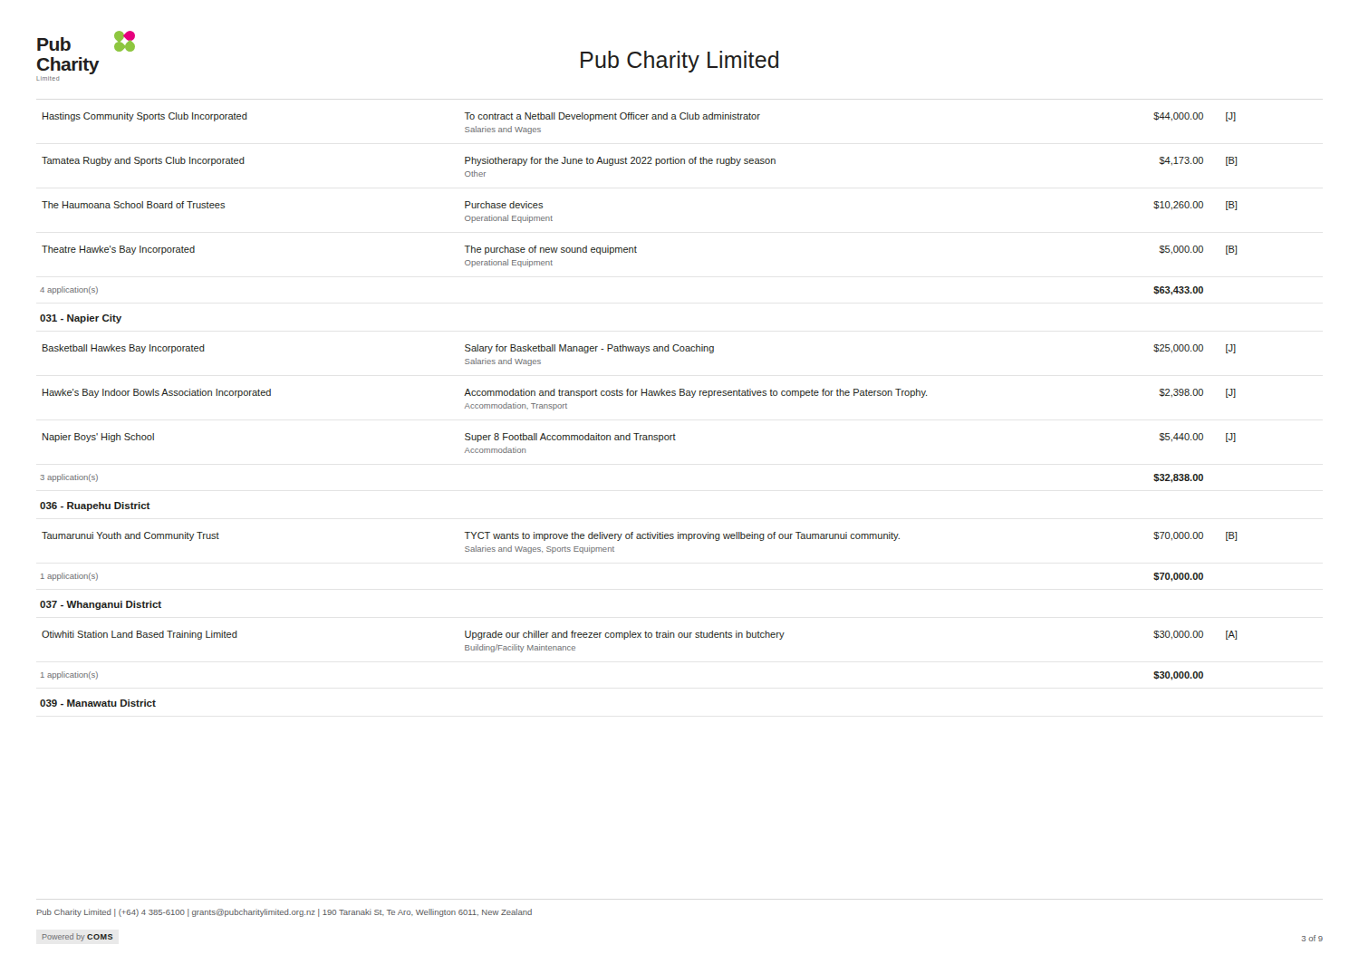Pub Charity Limited
Pub Charity Limited
| Hastings Community Sports Club Incorporated | To contract a Netball Development Officer and a Club administrator Salaries and Wages | $44,000.00 | [J] |
| Tamatea Rugby and Sports Club Incorporated | Physiotherapy for the June to August 2022 portion of the rugby season Other | $4,173.00 | [B] |
| The Haumoana School Board of Trustees | Purchase devices Operational Equipment | $10,260.00 | [B] |
| Theatre Hawke's Bay Incorporated | The purchase of new sound equipment Operational Equipment | $5,000.00 | [B] |
| 4 application(s) | | $63,433.00 | |
| 031 - Napier City |
| Basketball Hawkes Bay Incorporated | Salary for Basketball Manager - Pathways and Coaching Salaries and Wages | $25,000.00 | [J] |
| Hawke's Bay Indoor Bowls Association Incorporated | Accommodation and transport costs for Hawkes Bay representatives to compete for the Paterson Trophy. Accommodation, Transport | $2,398.00 | [J] |
| Napier Boys' High School | Super 8 Football Accommodaiton and Transport Accommodation | $5,440.00 | [J] |
| 3 application(s) | | $32,838.00 | |
| 036 - Ruapehu District |
| Taumarunui Youth and Community Trust | TYCT wants to improve the delivery of activities improving wellbeing of our Taumarunui community. Salaries and Wages, Sports Equipment | $70,000.00 | [B] |
| 1 application(s) | | $70,000.00 | |
| 037 - Whanganui District |
| Otiwhiti Station Land Based Training Limited | Upgrade our chiller and freezer complex to train our students in butchery Building/Facility Maintenance | $30,000.00 | [A] |
| 1 application(s) | | $30,000.00 | |
| 039 - Manawatu District |
Pub Charity Limited | (+64) 4 385-6100 | grants@pubcharitylimited.org.nz | 190 Taranaki St, Te Aro, Wellington 6011, New Zealand
Powered by COMS 3 of 9